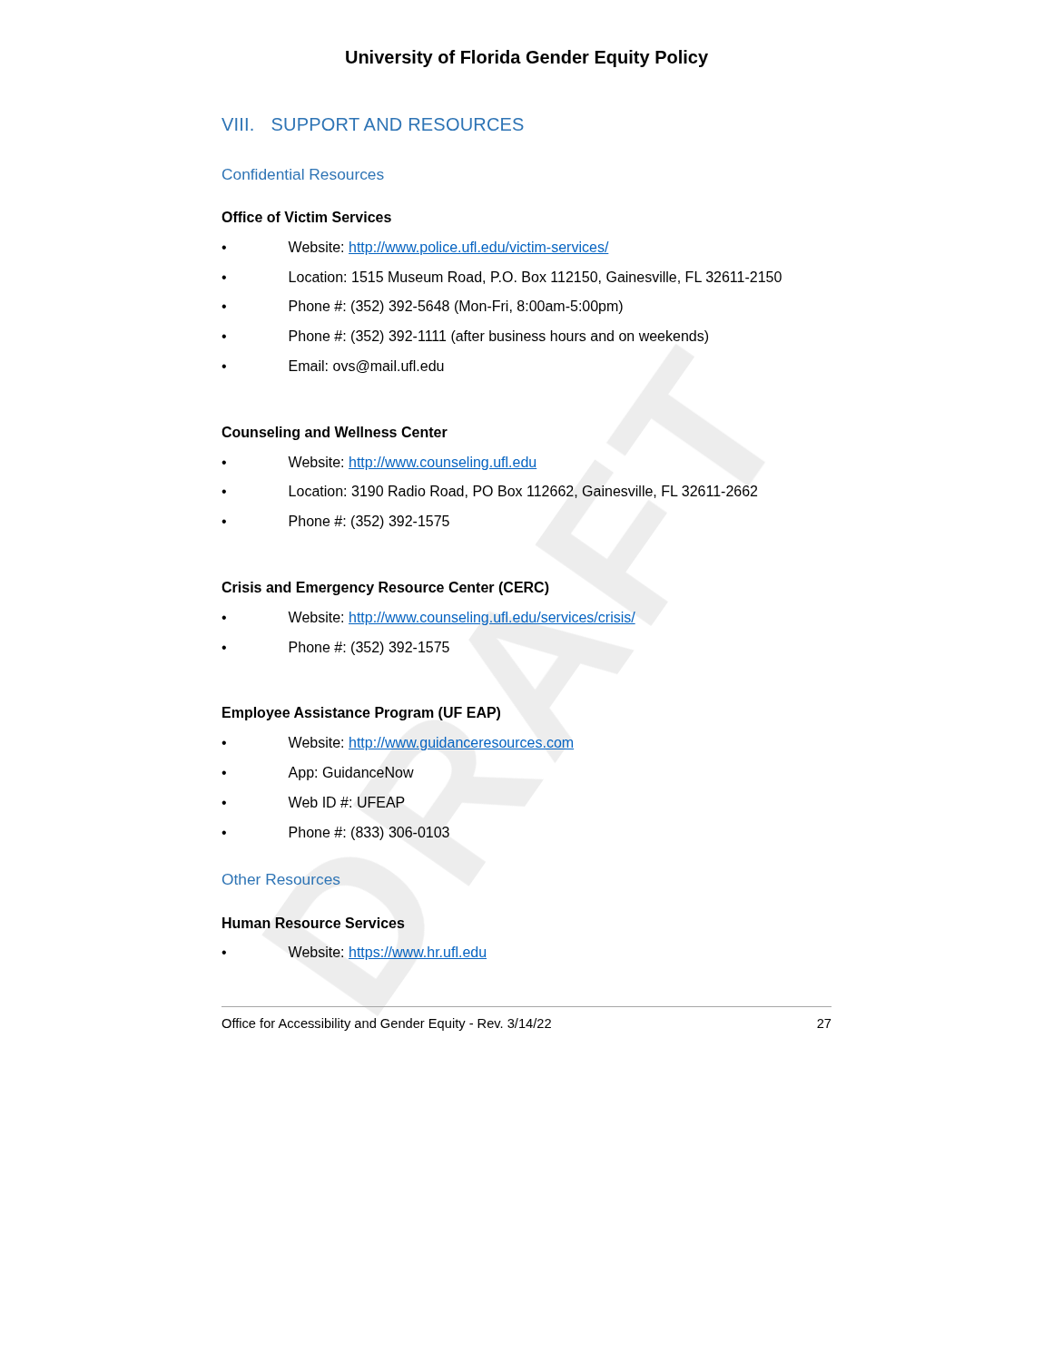DRAFT
University of Florida Gender Equity Policy
VIII. SUPPORT AND RESOURCES
Confidential Resources
Office of Victim Services
Website: http://www.police.ufl.edu/victim-services/
Location: 1515 Museum Road, P.O. Box 112150, Gainesville, FL 32611-2150
Phone #: (352) 392-5648 (Mon-Fri, 8:00am-5:00pm)
Phone #: (352) 392-1111 (after business hours and on weekends)
Email: ovs@mail.ufl.edu
Counseling and Wellness Center
Website: http://www.counseling.ufl.edu
Location: 3190 Radio Road, PO Box 112662, Gainesville, FL 32611-2662
Phone #: (352) 392-1575
Crisis and Emergency Resource Center (CERC)
Website: http://www.counseling.ufl.edu/services/crisis/
Phone #: (352) 392-1575
Employee Assistance Program (UF EAP)
Website: http://www.guidanceresources.com
App: GuidanceNow
Web ID #: UFEAP
Phone #: (833) 306-0103
Other Resources
Human Resource Services
Website: https://www.hr.ufl.edu
Office for Accessibility and Gender Equity - Rev. 3/14/22 27